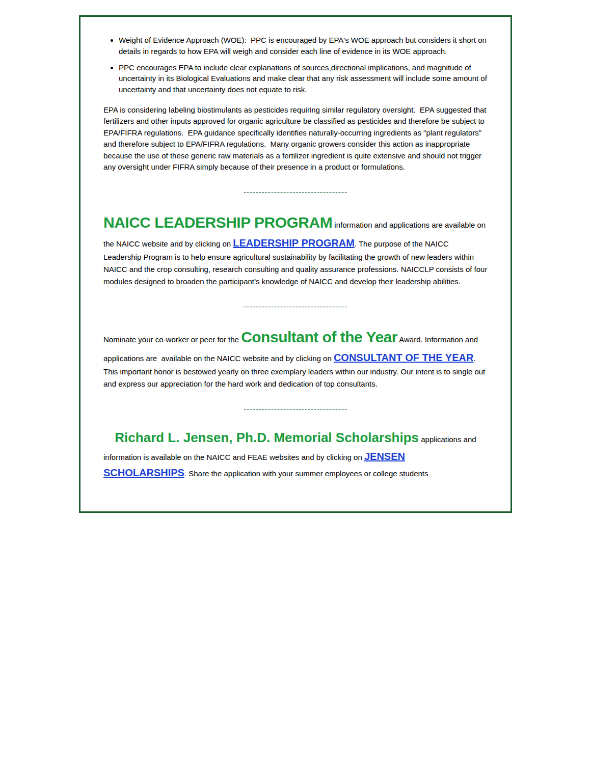Weight of Evidence Approach (WOE): PPC is encouraged by EPA's WOE approach but considers it short on details in regards to how EPA will weigh and consider each line of evidence in its WOE approach.
PPC encourages EPA to include clear explanations of sources,directional implications, and magnitude of uncertainty in its Biological Evaluations and make clear that any risk assessment will include some amount of uncertainty and that uncertainty does not equate to risk.
EPA is considering labeling biostimulants as pesticides requiring similar regulatory oversight. EPA suggested that fertilizers and other inputs approved for organic agriculture be classified as pesticides and therefore be subject to EPA/FIFRA regulations. EPA guidance specifically identifies naturally-occurring ingredients as "plant regulators" and therefore subject to EPA/FIFRA regulations. Many organic growers consider this action as inappropriate because the use of these generic raw materials as a fertilizer ingredient is quite extensive and should not trigger any oversight under FIFRA simply because of their presence in a product or formulations.
----------------------------------
NAICC LEADERSHIP PROGRAM information and applications are available on the NAICC website and by clicking on LEADERSHIP PROGRAM. The purpose of the NAICC Leadership Program is to help ensure agricultural sustainability by facilitating the growth of new leaders within NAICC and the crop consulting, research consulting and quality assurance professions. NAICCLP consists of four modules designed to broaden the participant’s knowledge of NAICC and develop their leadership abilities.
----------------------------------
Nominate your co-worker or peer for the Consultant of the Year Award. Information and applications are available on the NAICC website and by clicking on CONSULTANT OF THE YEAR. This important honor is bestowed yearly on three exemplary leaders within our industry. Our intent is to single out and express our appreciation for the hard work and dedication of top consultants.
----------------------------------
Richard L. Jensen, Ph.D. Memorial Scholarships applications and
information is available on the NAICC and FEAE websites and by clicking on JENSEN SCHOLARSHIPS. Share the application with your summer employees or college students